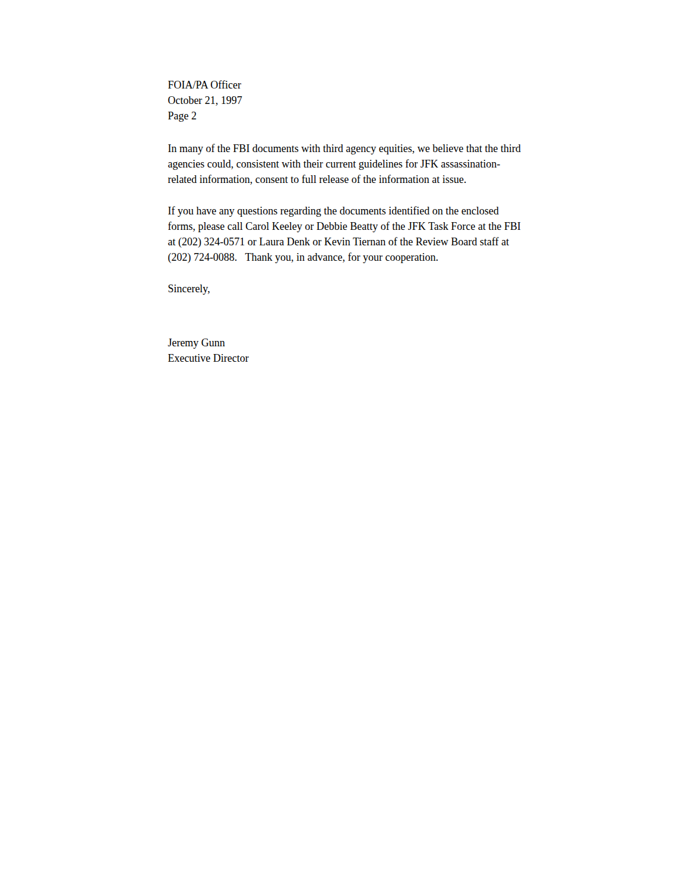FOIA/PA Officer
October 21, 1997
Page 2
In many of the FBI documents with third agency equities, we believe that the third agencies could, consistent with their current guidelines for JFK assassination-related information, consent to full release of the information at issue.
If you have any questions regarding the documents identified on the enclosed forms, please call Carol Keeley or Debbie Beatty of the JFK Task Force at the FBI at (202) 324-0571 or Laura Denk or Kevin Tiernan of the Review Board staff at (202) 724-0088. Thank you, in advance, for your cooperation.
Sincerely,
Jeremy Gunn
Executive Director